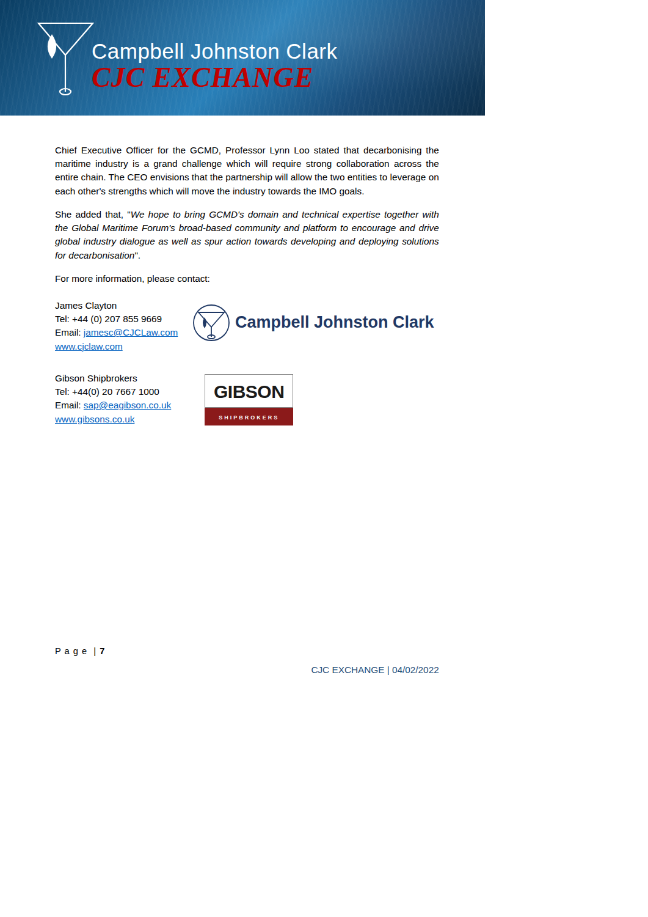Campbell Johnston Clark
CJC EXCHANGE
Chief Executive Officer for the GCMD, Professor Lynn Loo stated that decarbonising the maritime industry is a grand challenge which will require strong collaboration across the entire chain. The CEO envisions that the partnership will allow the two entities to leverage on each other's strengths which will move the industry towards the IMO goals.
She added that, "We hope to bring GCMD's domain and technical expertise together with the Global Maritime Forum's broad-based community and platform to encourage and drive global industry dialogue as well as spur action towards developing and deploying solutions for decarbonisation".
For more information, please contact:
James Clayton
Tel: +44 (0) 207 855 9669
Email: jamesc@CJCLaw.com
www.cjclaw.com
Campbell Johnston Clark
Gibson Shipbrokers
Tel: +44(0) 20 7667 1000
Email: sap@eagibson.co.uk
www.gibsons.co.uk
GIBSON
SHIPBROKERS
P a g e | 7
CJC EXCHANGE | 04/02/2022